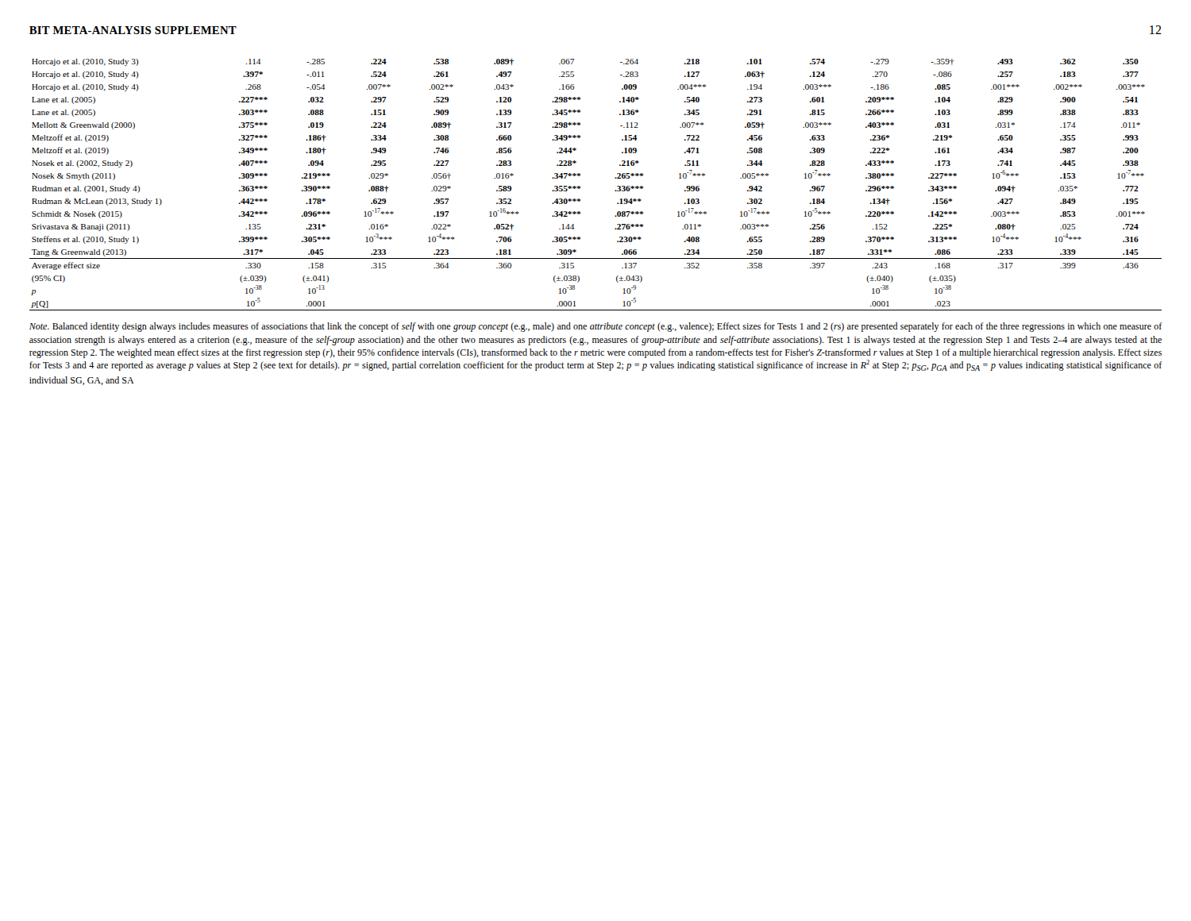BIT Meta-Analysis Supplement 12
| Horcajo et al. (2010, Study 3) | .114 | -.285 | .224 | .538 | .089† | .067 | -.264 | .218 | .101 | .574 | -.279 | -.359† | .493 | .362 | .350 |
| Horcajo et al. (2010, Study 4) | .397* | -.011 | .524 | .261 | .497 | .255 | -.283 | .127 | .063† | .124 | .270 | -.086 | .257 | .183 | .377 |
| Horcajo et al. (2010, Study 4) | .268 | -.054 | .007** | .002** | .043* | .166 | .009 | .004*** | .194 | .003*** | -.186 | .085 | .001*** | .002*** | .003*** |
| Lane et al. (2005) | .227*** | .032 | .297 | .529 | .120 | .298*** | .140* | .540 | .273 | .601 | .209*** | .104 | .829 | .900 | .541 |
| Lane et al. (2005) | .303*** | .088 | .151 | .909 | .139 | .345*** | .136* | .345 | .291 | .815 | .266*** | .103 | .899 | .838 | .833 |
| Mellott & Greenwald (2000) | .375*** | .019 | .224 | .089† | .317 | .298*** | -.112 | .007** | .059† | .003*** | .403*** | .031 | .031* | .174 | .011* |
| Meltzoff et al. (2019) | .327*** | .186† | .334 | .308 | .660 | .349*** | .154 | .722 | .456 | .633 | .236* | .219* | .650 | .355 | .993 |
| Meltzoff et al. (2019) | .349*** | .180† | .949 | .746 | .856 | .244* | .109 | .471 | .508 | .309 | .222* | .161 | .434 | .987 | .200 |
| Nosek et al. (2002, Study 2) | .407*** | .094 | .295 | .227 | .283 | .228* | .216* | .511 | .344 | .828 | .433*** | .173 | .741 | .445 | .938 |
| Nosek & Smyth (2011) | .309*** | .219*** | .029* | .056† | .016* | .347*** | .265*** | 10 -7 *** | .005*** | 10 -7 *** | .380*** | .227*** | 10 -6 *** | .153 | 10 -7 *** |
| Rudman et al. (2001, Study 4) | .363*** | .390*** | .088† | .029* | .589 | .355*** | .336*** | .996 | .942 | .967 | .296*** | .343*** | .094† | .035* | .772 |
| Rudman & McLean (2013, Study 1) | .442*** | .178* | .629 | .957 | .352 | .430*** | .194** | .103 | .302 | .184 | .134† | .156* | .427 | .849 | .195 |
| Schmidt & Nosek (2015) | .342*** | .096*** | 10 -17 *** | .197 | 10 -16 *** | .342*** | .087*** | 10 -17 *** | 10 -17 *** | 10 -5 *** | .220*** | .142*** | .003*** | .853 | .001*** |
| Srivastava & Banaji (2011) | .135 | .231* | .016* | .022* | .052† | .144 | .276*** | .011* | .003*** | .256 | .152 | .225* | .080† | .025 | .724 |
| Steffens et al. (2010, Study 1) | .399*** | .305*** | 10 -3 *** | 10 -4 *** | .706 | .305*** | .230** | .408 | .655 | .289 | .370*** | .313*** | 10 -4 *** | 10 -4 *** | .316 |
| Tang & Greenwald (2013) | .317* | .045 | .233 | .223 | .181 | .309* | .066 | .234 | .250 | .187 | .331** | .086 | .233 | .339 | .145 |
| Average effect size | .330 | .158 | .315 | .364 | .360 | .315 | .137 | .352 | .358 | .397 | .243 | .168 | .317 | .399 | .436 |
| (95% CI) | (±.039) | (±.041) | | | | (±.038) | (±.043) | | | | (±.040) | (±.035) | | | |
| p | 10 -38 | 10 -13 | | | | 10 -38 | 10 -9 | | | | 10 -38 | 10 -38 | | | |
| p [Q] | 10 -5 | .0001 | | | | .0001 | 10 -5 | | | | .0001 | .023 | | | |
Note. Balanced identity design always includes measures of associations that link the concept of self with one group concept (e.g., male) and one attribute concept (e.g., valence); Effect sizes for Tests 1 and 2 (rs) are presented separately for each of the three regressions in which one measure of association strength is always entered as a criterion (e.g., measure of the self-group association) and the other two measures as predictors (e.g., measures of group-attribute and self-attribute associations). Test 1 is always tested at the regression Step 1 and Tests 2–4 are always tested at the regression Step 2. The weighted mean effect sizes at the first regression step (r), their 95% confidence intervals (CIs), transformed back to the r metric were computed from a random-effects test for Fisher's Z-transformed r values at Step 1 of a multiple hierarchical regression analysis. Effect sizes for Tests 3 and 4 are reported as average p values at Step 2 (see text for details). pr = signed, partial correlation coefficient for the product term at Step 2; p = p values indicating statistical significance of increase in R2 at Step 2; pSG, pGA and pSA = p values indicating statistical significance of individual SG, GA, and SA